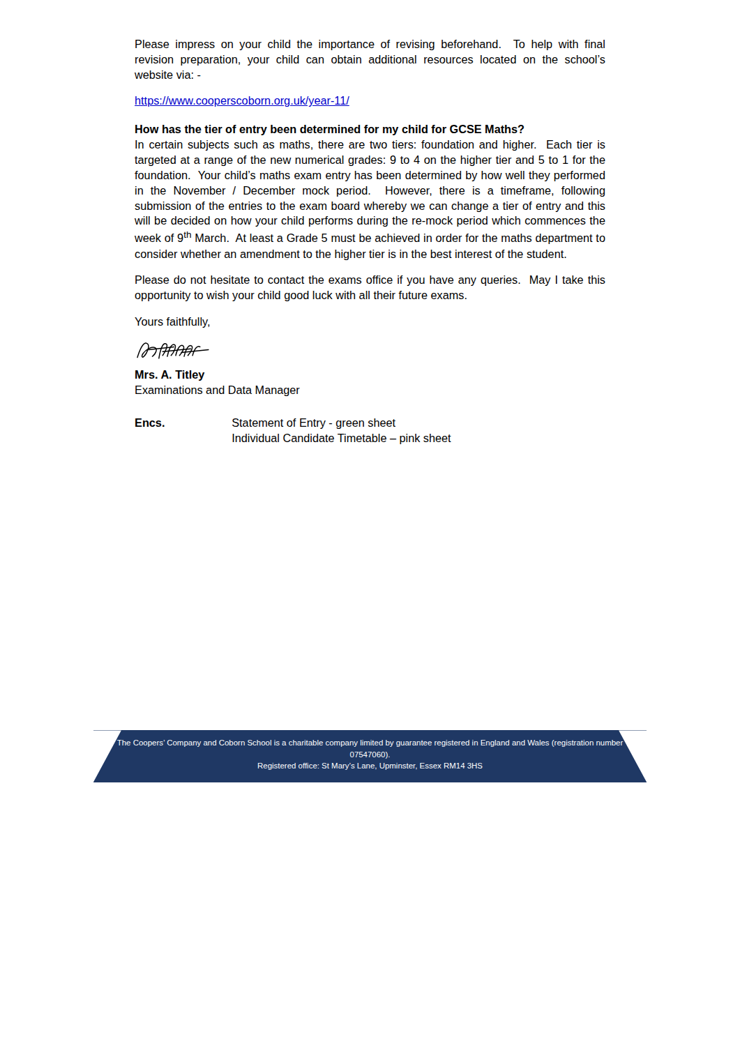Please impress on your child the importance of revising beforehand. To help with final revision preparation, your child can obtain additional resources located on the school’s website via: -
https://www.cooperscoborn.org.uk/year-11/
How has the tier of entry been determined for my child for GCSE Maths?
In certain subjects such as maths, there are two tiers: foundation and higher. Each tier is targeted at a range of the new numerical grades: 9 to 4 on the higher tier and 5 to 1 for the foundation. Your child’s maths exam entry has been determined by how well they performed in the November / December mock period. However, there is a timeframe, following submission of the entries to the exam board whereby we can change a tier of entry and this will be decided on how your child performs during the re-mock period which commences the week of 9th March. At least a Grade 5 must be achieved in order for the maths department to consider whether an amendment to the higher tier is in the best interest of the student.
Please do not hesitate to contact the exams office if you have any queries. May I take this opportunity to wish your child good luck with all their future exams.
Yours faithfully,
Mrs. A. Titley
Examinations and Data Manager
Encs.
Statement of Entry - green sheet
Individual Candidate Timetable – pink sheet
The Coopers’ Company and Coborn School is a charitable company limited by guarantee registered in England and Wales (registration number 07547060).
Registered office: St Mary’s Lane, Upminster, Essex RM14 3HS